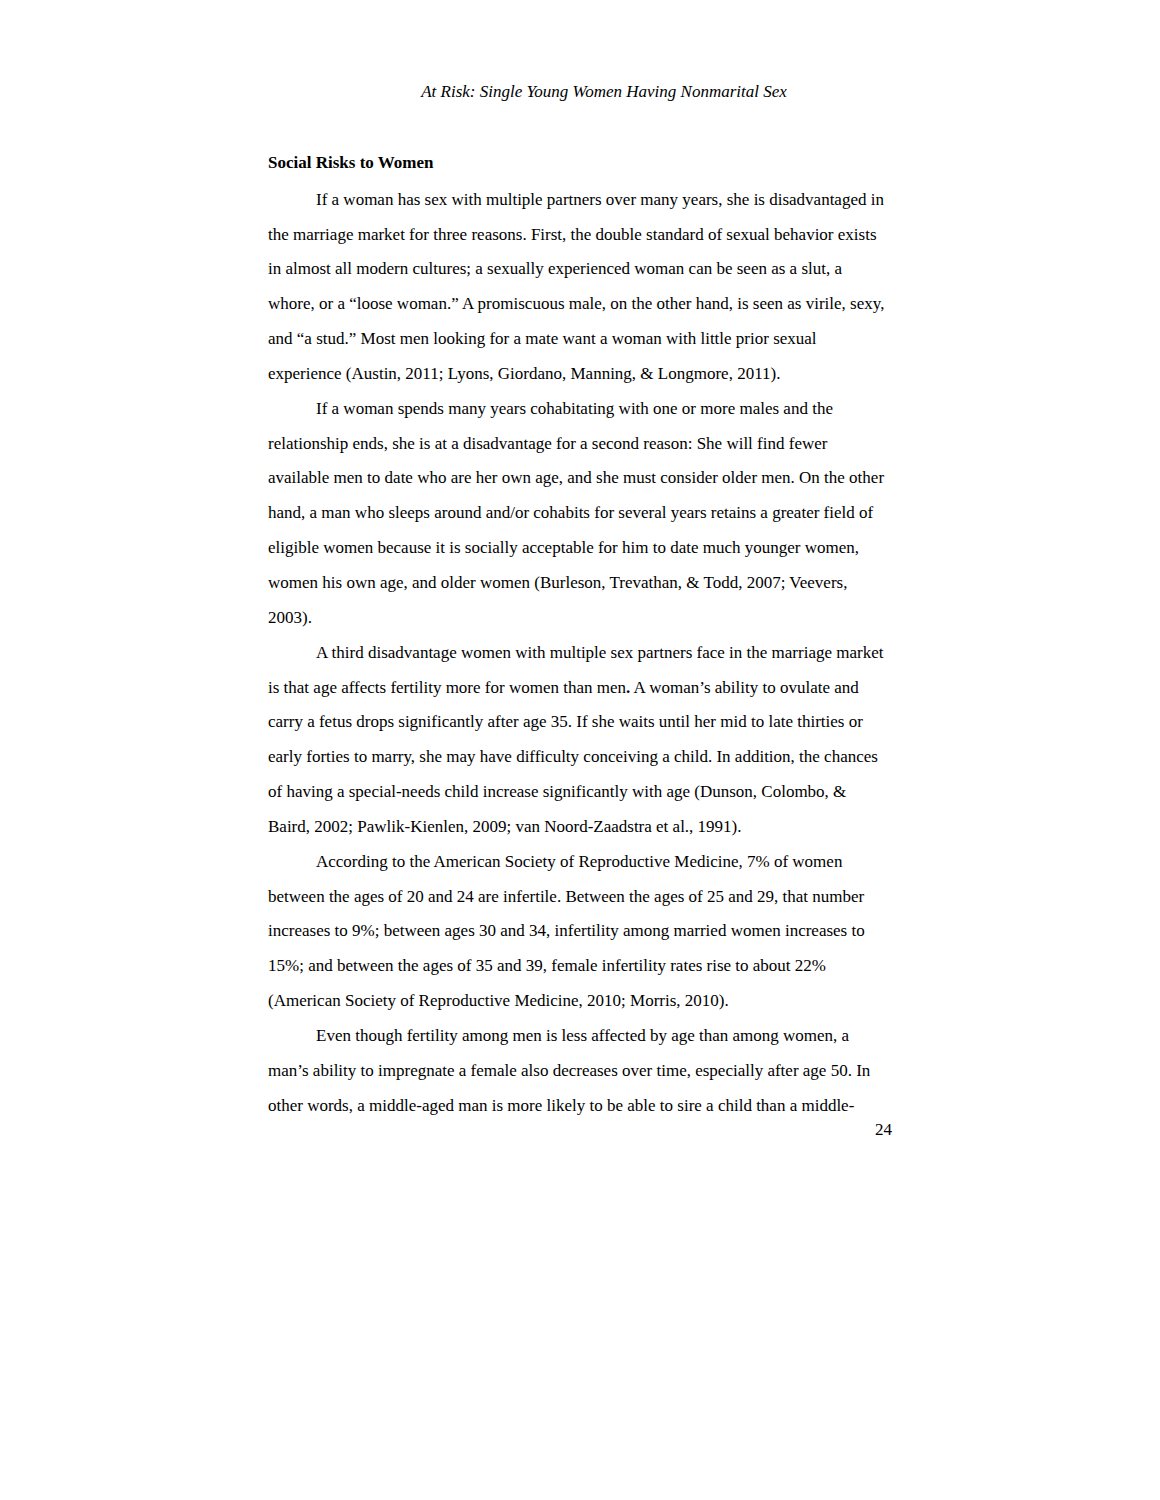At Risk: Single Young Women Having Nonmarital Sex
Social Risks to Women
If a woman has sex with multiple partners over many years, she is disadvantaged in the marriage market for three reasons. First, the double standard of sexual behavior exists in almost all modern cultures; a sexually experienced woman can be seen as a slut, a whore, or a “loose woman.” A promiscuous male, on the other hand, is seen as virile, sexy, and “a stud.” Most men looking for a mate want a woman with little prior sexual experience (Austin, 2011; Lyons, Giordano, Manning, & Longmore, 2011).
If a woman spends many years cohabitating with one or more males and the relationship ends, she is at a disadvantage for a second reason: She will find fewer available men to date who are her own age, and she must consider older men. On the other hand, a man who sleeps around and/or cohabits for several years retains a greater field of eligible women because it is socially acceptable for him to date much younger women, women his own age, and older women (Burleson, Trevathan, & Todd, 2007; Veevers, 2003).
A third disadvantage women with multiple sex partners face in the marriage market is that age affects fertility more for women than men. A woman’s ability to ovulate and carry a fetus drops significantly after age 35. If she waits until her mid to late thirties or early forties to marry, she may have difficulty conceiving a child. In addition, the chances of having a special-needs child increase significantly with age (Dunson, Colombo, & Baird, 2002; Pawlik-Kienlen, 2009; van Noord-Zaadstra et al., 1991).
According to the American Society of Reproductive Medicine, 7% of women between the ages of 20 and 24 are infertile. Between the ages of 25 and 29, that number increases to 9%; between ages 30 and 34, infertility among married women increases to 15%; and between the ages of 35 and 39, female infertility rates rise to about 22% (American Society of Reproductive Medicine, 2010; Morris, 2010).
Even though fertility among men is less affected by age than among women, a man’s ability to impregnate a female also decreases over time, especially after age 50. In other words, a middle-aged man is more likely to be able to sire a child than a middle-
24